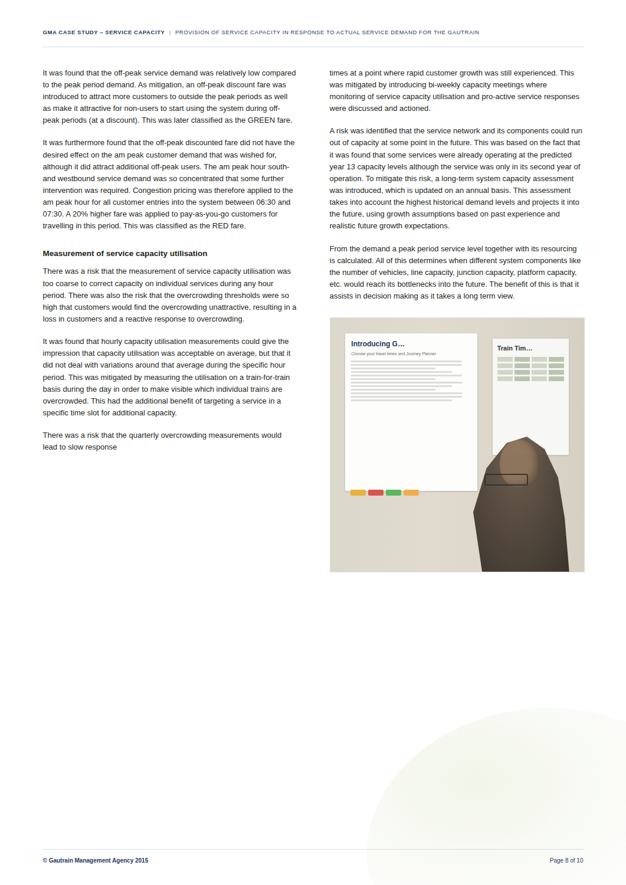GMA CASE STUDY – SERVICE CAPACITY | PROVISION OF SERVICE CAPACITY IN RESPONSE TO ACTUAL SERVICE DEMAND FOR THE GAUTRAIN
It was found that the off-peak service demand was relatively low compared to the peak period demand. As mitigation, an off-peak discount fare was introduced to attract more customers to outside the peak periods as well as make it attractive for non-users to start using the system during off-peak periods (at a discount). This was later classified as the GREEN fare.
It was furthermore found that the off-peak discounted fare did not have the desired effect on the am peak customer demand that was wished for, although it did attract additional off-peak users. The am peak hour south- and westbound service demand was so concentrated that some further intervention was required. Congestion pricing was therefore applied to the am peak hour for all customer entries into the system between 06:30 and 07:30. A 20% higher fare was applied to pay-as-you-go customers for travelling in this period. This was classified as the RED fare.
Measurement of service capacity utilisation
There was a risk that the measurement of service capacity utilisation was too coarse to correct capacity on individual services during any hour period. There was also the risk that the overcrowding thresholds were so high that customers would find the overcrowding unattractive, resulting in a loss in customers and a reactive response to overcrowding.
It was found that hourly capacity utilisation measurements could give the impression that capacity utilisation was acceptable on average, but that it did not deal with variations around that average during the specific hour period. This was mitigated by measuring the utilisation on a train-for-train basis during the day in order to make visible which individual trains are overcrowded. This had the additional benefit of targeting a service in a specific time slot for additional capacity.
There was a risk that the quarterly overcrowding measurements would lead to slow response
times at a point where rapid customer growth was still experienced. This was mitigated by introducing bi-weekly capacity meetings where monitoring of service capacity utilisation and pro-active service responses were discussed and actioned.
A risk was identified that the service network and its components could run out of capacity at some point in the future. This was based on the fact that it was found that some services were already operating at the predicted year 13 capacity levels although the service was only in its second year of operation. To mitigate this risk, a long-term system capacity assessment was introduced, which is updated on an annual basis. This assessment takes into account the highest historical demand levels and projects it into the future, using growth assumptions based on past experience and realistic future growth expectations.
From the demand a peak period service level together with its resourcing is calculated. All of this determines when different system components like the number of vehicles, line capacity, junction capacity, platform capacity, etc. would reach its bottlenecks into the future. The benefit of this is that it assists in decision making as it takes a long term view.
Introducing G…
Choose your travel times and Journey Planner
Train Tim…
© Gautrain Management Agency 2015
Page 8 of 10